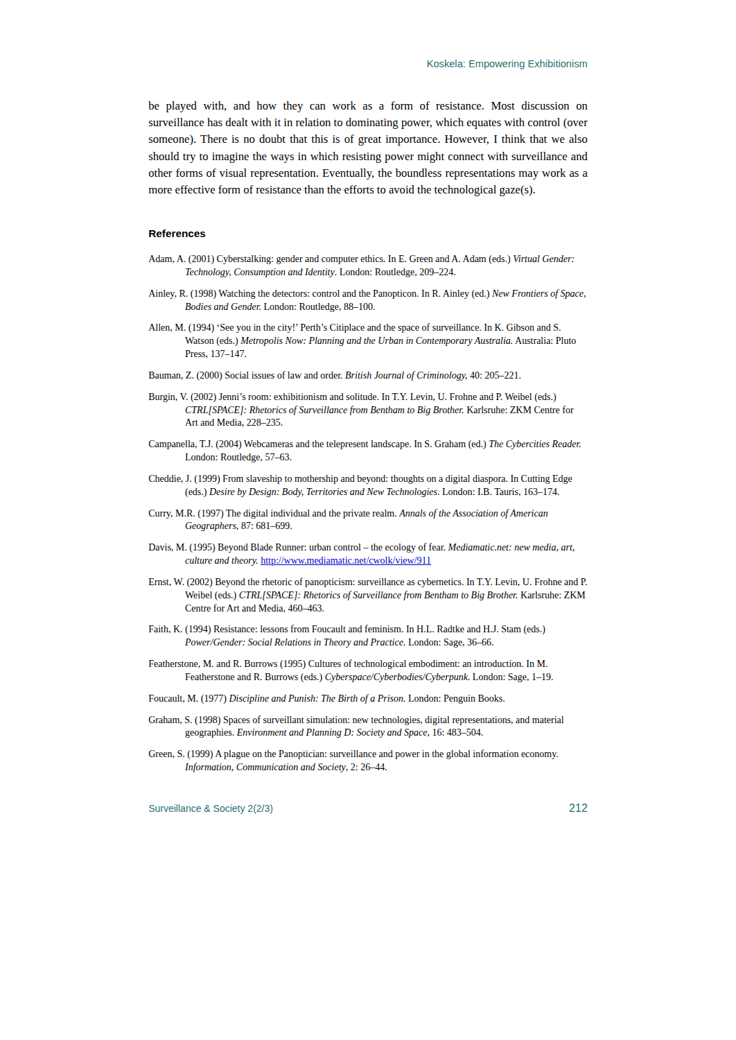Koskela: Empowering Exhibitionism
be played with, and how they can work as a form of resistance. Most discussion on surveillance has dealt with it in relation to dominating power, which equates with control (over someone). There is no doubt that this is of great importance. However, I think that we also should try to imagine the ways in which resisting power might connect with surveillance and other forms of visual representation. Eventually, the boundless representations may work as a more effective form of resistance than the efforts to avoid the technological gaze(s).
References
Adam, A. (2001) Cyberstalking: gender and computer ethics. In E. Green and A. Adam (eds.) Virtual Gender: Technology, Consumption and Identity. London: Routledge, 209–224.
Ainley, R. (1998) Watching the detectors: control and the Panopticon. In R. Ainley (ed.) New Frontiers of Space, Bodies and Gender. London: Routledge, 88–100.
Allen, M. (1994) ‘See you in the city!’ Perth’s Citiplace and the space of surveillance. In K. Gibson and S. Watson (eds.) Metropolis Now: Planning and the Urban in Contemporary Australia. Australia: Pluto Press, 137–147.
Bauman, Z. (2000) Social issues of law and order. British Journal of Criminology, 40: 205–221.
Burgin, V. (2002) Jenni’s room: exhibitionism and solitude. In T.Y. Levin, U. Frohne and P. Weibel (eds.) CTRL[SPACE]: Rhetorics of Surveillance from Bentham to Big Brother. Karlsruhe: ZKM Centre for Art and Media, 228–235.
Campanella, T.J. (2004) Webcameras and the telepresent landscape. In S. Graham (ed.) The Cybercities Reader. London: Routledge, 57–63.
Cheddie, J. (1999) From slaveship to mothership and beyond: thoughts on a digital diaspora. In Cutting Edge (eds.) Desire by Design: Body, Territories and New Technologies. London: I.B. Tauris, 163–174.
Curry, M.R. (1997) The digital individual and the private realm. Annals of the Association of American Geographers, 87: 681–699.
Davis, M. (1995) Beyond Blade Runner: urban control – the ecology of fear. Mediamatic.net: new media, art, culture and theory. http://www.mediamatic.net/cwolk/view/911
Ernst, W. (2002) Beyond the rhetoric of panopticism: surveillance as cybernetics. In T.Y. Levin, U. Frohne and P. Weibel (eds.) CTRL[SPACE]: Rhetorics of Surveillance from Bentham to Big Brother. Karlsruhe: ZKM Centre for Art and Media, 460–463.
Faith, K. (1994) Resistance: lessons from Foucault and feminism. In H.L. Radtke and H.J. Stam (eds.) Power/Gender: Social Relations in Theory and Practice. London: Sage, 36–66.
Featherstone, M. and R. Burrows (1995) Cultures of technological embodiment: an introduction. In M. Featherstone and R. Burrows (eds.) Cyberspace/Cyberbodies/Cyberpunk. London: Sage, 1–19.
Foucault, M. (1977) Discipline and Punish: The Birth of a Prison. London: Penguin Books.
Graham, S. (1998) Spaces of surveillant simulation: new technologies, digital representations, and material geographies. Environment and Planning D: Society and Space, 16: 483–504.
Green, S. (1999) A plague on the Panoptician: surveillance and power in the global information economy. Information, Communication and Society, 2: 26–44.
Surveillance & Society 2(2/3)
212